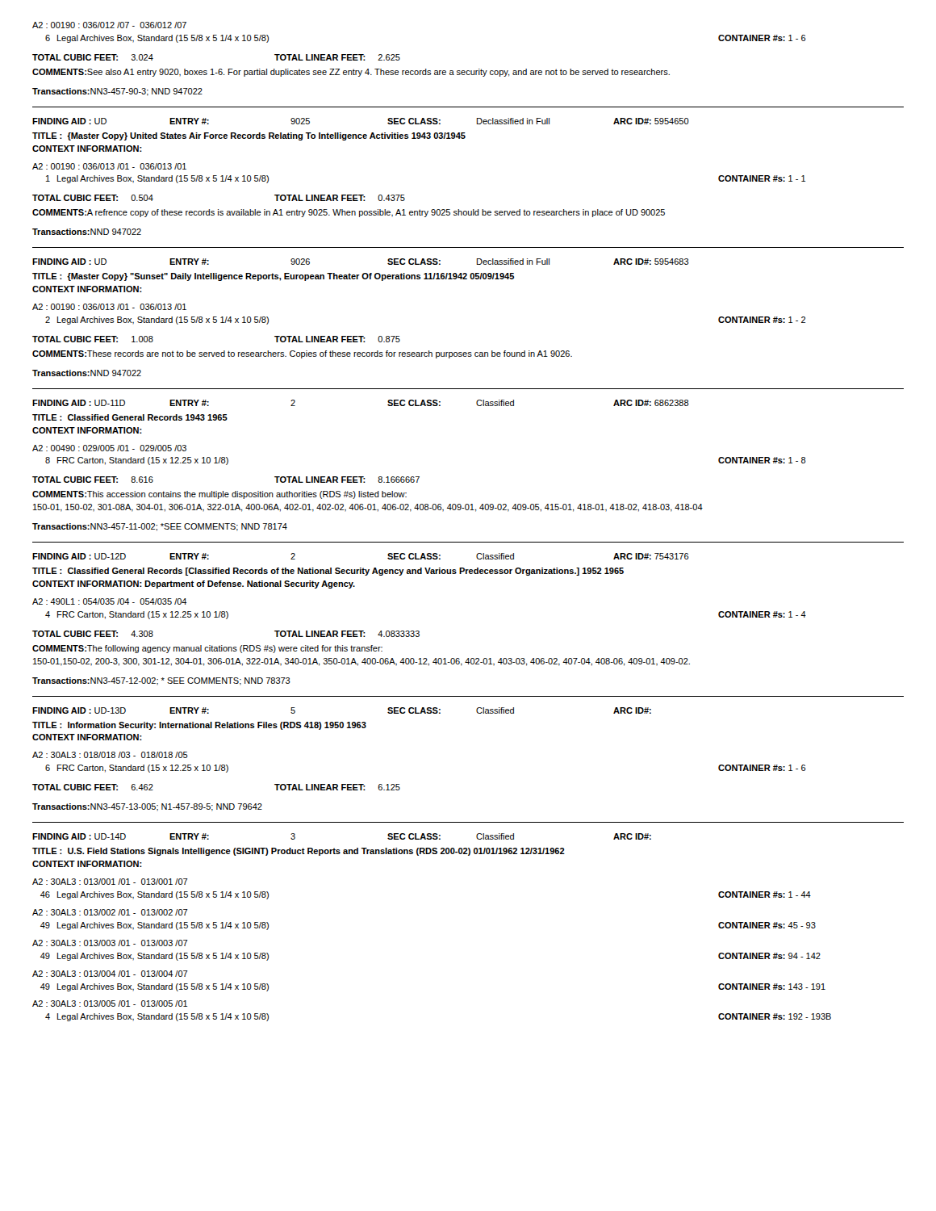A2 : 00190 : 036/012 /07 - 036/012 /07
6
Legal Archives Box, Standard (15 5/8 x 5 1/4 x 10 5/8)
CONTAINER #s: 1 - 6
TOTAL CUBIC FEET: 3.024
TOTAL LINEAR FEET: 2.625
COMMENTS: See also A1 entry 9020, boxes 1-6. For partial duplicates see ZZ entry 4. These records are a security copy, and are not to be served to researchers.
Transactions: NN3-457-90-3; NND 947022
FINDING AID : UD
ENTRY #:
9025
SEC CLASS:
Declassified in Full
ARC ID#: 5954650
TITLE : {Master Copy} United States Air Force Records Relating To Intelligence Activities 1943 03/1945
CONTEXT INFORMATION:
A2 : 00190 : 036/013 /01 - 036/013 /01
1
Legal Archives Box, Standard (15 5/8 x 5 1/4 x 10 5/8)
CONTAINER #s: 1 - 1
TOTAL CUBIC FEET: 0.504
TOTAL LINEAR FEET: 0.4375
COMMENTS: A refrence copy of these records is available in A1 entry 9025. When possible, A1 entry 9025 should be served to researchers in place of UD 90025
Transactions: NND 947022
FINDING AID : UD
ENTRY #:
9026
SEC CLASS:
Declassified in Full
ARC ID#: 5954683
TITLE : {Master Copy} "Sunset" Daily Intelligence Reports, European Theater Of Operations 11/16/1942 05/09/1945
CONTEXT INFORMATION:
A2 : 00190 : 036/013 /01 - 036/013 /01
2
Legal Archives Box, Standard (15 5/8 x 5 1/4 x 10 5/8)
CONTAINER #s: 1 - 2
TOTAL CUBIC FEET: 1.008
TOTAL LINEAR FEET: 0.875
COMMENTS: These records are not to be served to researchers. Copies of these records for research purposes can be found in A1 9026.
Transactions: NND 947022
FINDING AID : UD-11D
ENTRY #:
2
SEC CLASS:
Classified
ARC ID#: 6862388
TITLE : Classified General Records 1943 1965
CONTEXT INFORMATION:
A2 : 00490 : 029/005 /01 - 029/005 /03
8
FRC Carton, Standard (15 x 12.25 x 10 1/8)
CONTAINER #s: 1 - 8
TOTAL CUBIC FEET: 8.616
TOTAL LINEAR FEET: 8.1666667
COMMENTS: This accession contains the multiple disposition authorities (RDS #s) listed below:
150-01, 150-02, 301-08A, 304-01, 306-01A, 322-01A, 400-06A, 402-01, 402-02, 406-01, 406-02, 408-06, 409-01, 409-02, 409-05, 415-01, 418-01, 418-02, 418-03, 418-04
Transactions: NN3-457-11-002; *SEE COMMENTS; NND 78174
FINDING AID : UD-12D
ENTRY #:
2
SEC CLASS:
Classified
ARC ID#: 7543176
TITLE : Classified General Records [Classified Records of the National Security Agency and Various Predecessor Organizations.] 1952 1965
CONTEXT INFORMATION: Department of Defense. National Security Agency.
A2 : 490L1 : 054/035 /04 - 054/035 /04
4
FRC Carton, Standard (15 x 12.25 x 10 1/8)
CONTAINER #s: 1 - 4
TOTAL CUBIC FEET: 4.308
TOTAL LINEAR FEET: 4.0833333
COMMENTS: The following agency manual citations (RDS #s) were cited for this transfer:
150-01,150-02, 200-3, 300, 301-12, 304-01, 306-01A, 322-01A, 340-01A, 350-01A, 400-06A, 400-12, 401-06, 402-01, 403-03, 406-02, 407-04, 408-06, 409-01, 409-02.
Transactions: NN3-457-12-002; * SEE COMMENTS; NND 78373
FINDING AID : UD-13D
ENTRY #:
5
SEC CLASS:
Classified
ARC ID#:
TITLE : Information Security: International Relations Files (RDS 418) 1950 1963
CONTEXT INFORMATION:
A2 : 30AL3 : 018/018 /03 - 018/018 /05
6
FRC Carton, Standard (15 x 12.25 x 10 1/8)
CONTAINER #s: 1 - 6
TOTAL CUBIC FEET: 6.462
TOTAL LINEAR FEET: 6.125
Transactions: NN3-457-13-005; N1-457-89-5; NND 79642
FINDING AID : UD-14D
ENTRY #:
3
SEC CLASS:
Classified
ARC ID#:
TITLE : U.S. Field Stations Signals Intelligence (SIGINT) Product Reports and Translations (RDS 200-02) 01/01/1962 12/31/1962
CONTEXT INFORMATION:
A2 : 30AL3 : 013/001 /01 - 013/001 /07
46
Legal Archives Box, Standard (15 5/8 x 5 1/4 x 10 5/8)
CONTAINER #s: 1 - 44
A2 : 30AL3 : 013/002 /01 - 013/002 /07
49
Legal Archives Box, Standard (15 5/8 x 5 1/4 x 10 5/8)
CONTAINER #s: 45 - 93
A2 : 30AL3 : 013/003 /01 - 013/003 /07
49
Legal Archives Box, Standard (15 5/8 x 5 1/4 x 10 5/8)
CONTAINER #s: 94 - 142
A2 : 30AL3 : 013/004 /01 - 013/004 /07
49
Legal Archives Box, Standard (15 5/8 x 5 1/4 x 10 5/8)
CONTAINER #s: 143 - 191
A2 : 30AL3 : 013/005 /01 - 013/005 /01
4
Legal Archives Box, Standard (15 5/8 x 5 1/4 x 10 5/8)
CONTAINER #s: 192 - 193B